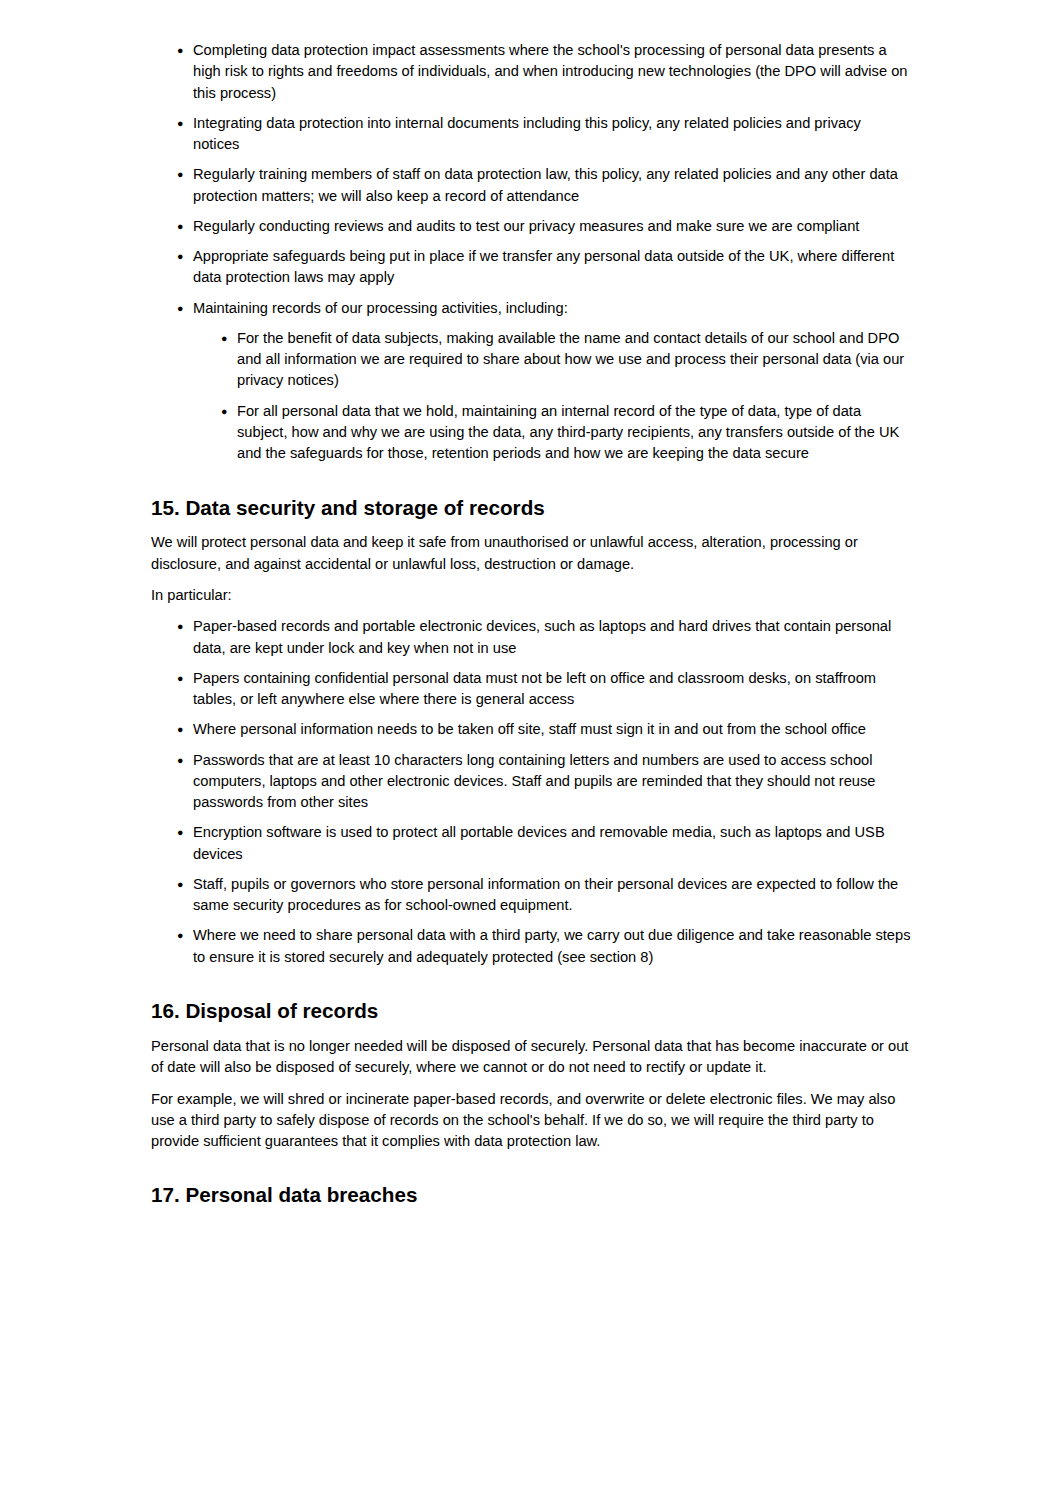Completing data protection impact assessments where the school's processing of personal data presents a high risk to rights and freedoms of individuals, and when introducing new technologies (the DPO will advise on this process)
Integrating data protection into internal documents including this policy, any related policies and privacy notices
Regularly training members of staff on data protection law, this policy, any related policies and any other data protection matters; we will also keep a record of attendance
Regularly conducting reviews and audits to test our privacy measures and make sure we are compliant
Appropriate safeguards being put in place if we transfer any personal data outside of the UK, where different data protection laws may apply
Maintaining records of our processing activities, including:
For the benefit of data subjects, making available the name and contact details of our school and DPO and all information we are required to share about how we use and process their personal data (via our privacy notices)
For all personal data that we hold, maintaining an internal record of the type of data, type of data subject, how and why we are using the data, any third-party recipients, any transfers outside of the UK and the safeguards for those, retention periods and how we are keeping the data secure
15. Data security and storage of records
We will protect personal data and keep it safe from unauthorised or unlawful access, alteration, processing or disclosure, and against accidental or unlawful loss, destruction or damage.
In particular:
Paper-based records and portable electronic devices, such as laptops and hard drives that contain personal data, are kept under lock and key when not in use
Papers containing confidential personal data must not be left on office and classroom desks, on staffroom tables, or left anywhere else where there is general access
Where personal information needs to be taken off site, staff must sign it in and out from the school office
Passwords that are at least 10 characters long containing letters and numbers are used to access school computers, laptops and other electronic devices. Staff and pupils are reminded that they should not reuse passwords from other sites
Encryption software is used to protect all portable devices and removable media, such as laptops and USB devices
Staff, pupils or governors who store personal information on their personal devices are expected to follow the same security procedures as for school-owned equipment.
Where we need to share personal data with a third party, we carry out due diligence and take reasonable steps to ensure it is stored securely and adequately protected (see section 8)
16. Disposal of records
Personal data that is no longer needed will be disposed of securely. Personal data that has become inaccurate or out of date will also be disposed of securely, where we cannot or do not need to rectify or update it.
For example, we will shred or incinerate paper-based records, and overwrite or delete electronic files. We may also use a third party to safely dispose of records on the school's behalf. If we do so, we will require the third party to provide sufficient guarantees that it complies with data protection law.
17. Personal data breaches